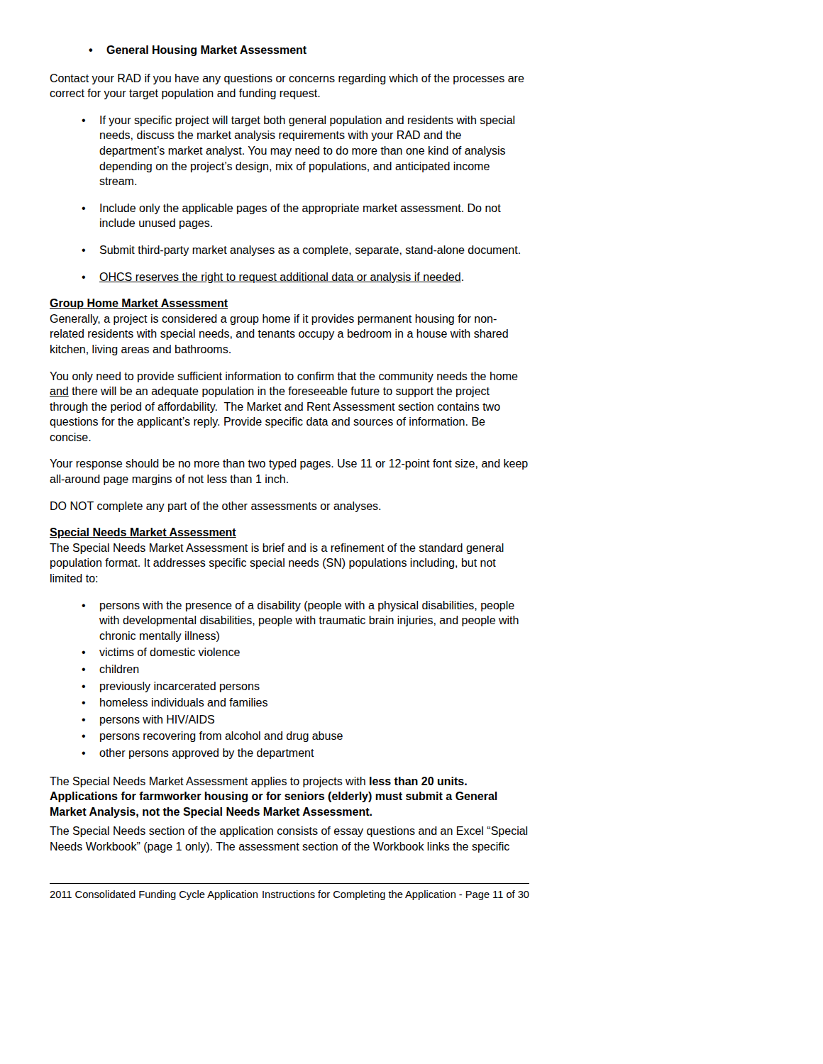General Housing Market Assessment
Contact your RAD if you have any questions or concerns regarding which of the processes are correct for your target population and funding request.
If your specific project will target both general population and residents with special needs, discuss the market analysis requirements with your RAD and the department’s market analyst. You may need to do more than one kind of analysis depending on the project’s design, mix of populations, and anticipated income stream.
Include only the applicable pages of the appropriate market assessment. Do not include unused pages.
Submit third-party market analyses as a complete, separate, stand-alone document.
OHCS reserves the right to request additional data or analysis if needed.
Group Home Market Assessment
Generally, a project is considered a group home if it provides permanent housing for non-related residents with special needs, and tenants occupy a bedroom in a house with shared kitchen, living areas and bathrooms.
You only need to provide sufficient information to confirm that the community needs the home and there will be an adequate population in the foreseeable future to support the project through the period of affordability. The Market and Rent Assessment section contains two questions for the applicant’s reply. Provide specific data and sources of information. Be concise.
Your response should be no more than two typed pages. Use 11 or 12-point font size, and keep all-around page margins of not less than 1 inch.
DO NOT complete any part of the other assessments or analyses.
Special Needs Market Assessment
The Special Needs Market Assessment is brief and is a refinement of the standard general population format. It addresses specific special needs (SN) populations including, but not limited to:
persons with the presence of a disability (people with a physical disabilities, people with developmental disabilities, people with traumatic brain injuries, and people with chronic mentally illness)
victims of domestic violence
children
previously incarcerated persons
homeless individuals and families
persons with HIV/AIDS
persons recovering from alcohol and drug abuse
other persons approved by the department
The Special Needs Market Assessment applies to projects with less than 20 units. Applications for farmworker housing or for seniors (elderly) must submit a General Market Analysis, not the Special Needs Market Assessment.
The Special Needs section of the application consists of essay questions and an Excel “Special Needs Workbook” (page 1 only). The assessment section of the Workbook links the specific
2011 Consolidated Funding Cycle Application
Instructions for Completing the Application - Page 11 of 30